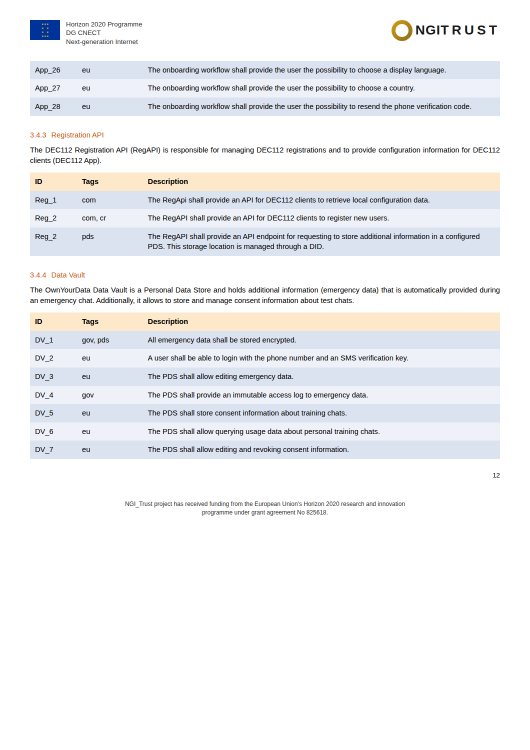Horizon 2020 Programme
DG CNECT
Next-generation Internet
NGITRUST
| App_26 | eu | The onboarding workflow shall provide the user the possibility to choose a display language. |
| App_27 | eu | The onboarding workflow shall provide the user the possibility to choose a country. |
| App_28 | eu | The onboarding workflow shall provide the user the possibility to resend the phone verification code. |
3.4.3 Registration API
The DEC112 Registration API (RegAPI) is responsible for managing DEC112 registrations and to provide configuration information for DEC112 clients (DEC112 App).
| ID | Tags | Description |
| --- | --- | --- |
| Reg_1 | com | The RegApi shall provide an API for DEC112 clients to retrieve local configuration data. |
| Reg_2 | com, cr | The RegAPI shall provide an API for DEC112 clients to register new users. |
| Reg_2 | pds | The RegAPI shall provide an API endpoint for requesting to store additional information in a configured PDS. This storage location is managed through a DID. |
3.4.4 Data Vault
The OwnYourData Data Vault is a Personal Data Store and holds additional information (emergency data) that is automatically provided during an emergency chat. Additionally, it allows to store and manage consent information about test chats.
| ID | Tags | Description |
| --- | --- | --- |
| DV_1 | gov, pds | All emergency data shall be stored encrypted. |
| DV_2 | eu | A user shall be able to login with the phone number and an SMS verification key. |
| DV_3 | eu | The PDS shall allow editing emergency data. |
| DV_4 | gov | The PDS shall provide an immutable access log to emergency data. |
| DV_5 | eu | The PDS shall store consent information about training chats. |
| DV_6 | eu | The PDS shall allow querying usage data about personal training chats. |
| DV_7 | eu | The PDS shall allow editing and revoking consent information. |
12
NGI_Trust project has received funding from the European Union's Horizon 2020 research and innovation
programme under grant agreement No 825618.